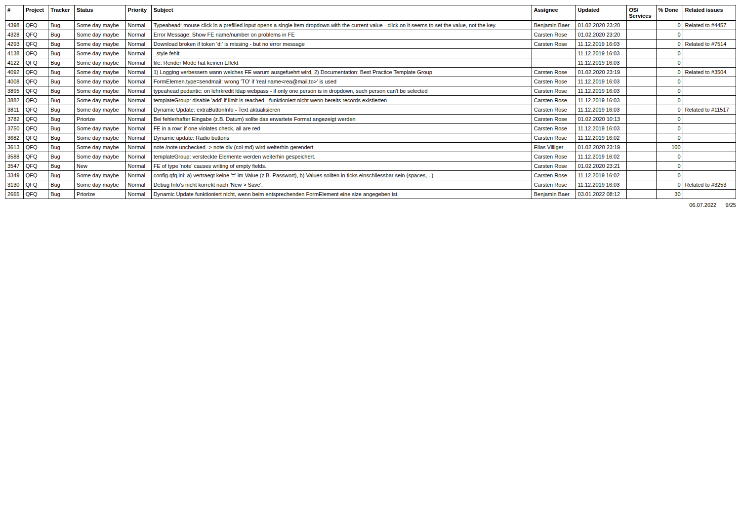| # | Project | Tracker | Status | Priority | Subject | Assignee | Updated | OS/ Services | % Done | Related issues |
| --- | --- | --- | --- | --- | --- | --- | --- | --- | --- | --- |
| 4398 | QFQ | Bug | Some day maybe | Normal | Typeahead: mouse click in a prefilled input opens a single item dropdown with the current value - click on it seems to set the value, not the key. | Benjamin Baer | 01.02.2020 23:20 | | 0 | Related to #4457 |
| 4328 | QFQ | Bug | Some day maybe | Normal | Error Message: Show FE name/number on problems in FE | Carsten Rose | 01.02.2020 23:20 | | 0 | |
| 4293 | QFQ | Bug | Some day maybe | Normal | Download broken if token 'd:' is missing - but no error message | Carsten Rose | 11.12.2019 16:03 | | 0 | Related to #7514 |
| 4138 | QFQ | Bug | Some day maybe | Normal | _style fehlt | | 11.12.2019 16:03 | | 0 | |
| 4122 | QFQ | Bug | Some day maybe | Normal | file: Render Mode hat keinen Effekt | | 11.12.2019 16:03 | | 0 | |
| 4092 | QFQ | Bug | Some day maybe | Normal | 1) Logging verbessern wann welches FE warum ausgefuehrt wird, 2) Documentation: Best Practice Template Group | Carsten Rose | 01.02.2020 23:19 | | 0 | Related to #3504 |
| 4008 | QFQ | Bug | Some day maybe | Normal | FormElemen.type=sendmail: wrong 'TO' if 'real name<rea@mail.to>' is used | Carsten Rose | 11.12.2019 16:03 | | 0 | |
| 3895 | QFQ | Bug | Some day maybe | Normal | typeahead pedantic: on lehrkredit ldap webpass - if only one person is in dropdown, such person can't be selected | Carsten Rose | 11.12.2019 16:03 | | 0 | |
| 3882 | QFQ | Bug | Some day maybe | Normal | templateGroup: disable 'add' if limit is reached - funktioniert nicht wenn bereits records existierten | Carsten Rose | 11.12.2019 16:03 | | 0 | |
| 3811 | QFQ | Bug | Some day maybe | Normal | Dynamic Update: extraButtonInfo - Text aktualisieren | Carsten Rose | 11.12.2019 16:03 | | 0 | Related to #11517 |
| 3782 | QFQ | Bug | Priorize | Normal | Bei fehlerhafter Eingabe (z.B. Datum) sollte das erwartete Format angezeigt werden | Carsten Rose | 01.02.2020 10:13 | | 0 | |
| 3750 | QFQ | Bug | Some day maybe | Normal | FE in a row: if one violates check, all are red | Carsten Rose | 11.12.2019 16:03 | | 0 | |
| 3682 | QFQ | Bug | Some day maybe | Normal | Dynamic update: Radio buttons | Carsten Rose | 11.12.2019 16:02 | | 0 | |
| 3613 | QFQ | Bug | Some day maybe | Normal | note /note unchecked -> note div (col-md) wird weiterhin gerendert | Elias Villiger | 01.02.2020 23:19 | | 100 | |
| 3588 | QFQ | Bug | Some day maybe | Normal | templateGroup: versteckte Elemente werden weiterhin gespeichert. | Carsten Rose | 11.12.2019 16:02 | | 0 | |
| 3547 | QFQ | Bug | New | Normal | FE of type 'note' causes writing of empty fields. | Carsten Rose | 01.02.2020 23:21 | | 0 | |
| 3349 | QFQ | Bug | Some day maybe | Normal | config.qfq.ini: a) vertraegt keine '=' im Value (z.B. Passwort), b) Values sollten in ticks einschliessbar sein (spaces, ..) | Carsten Rose | 11.12.2019 16:02 | | 0 | |
| 3130 | QFQ | Bug | Some day maybe | Normal | Debug Info's nicht korrekt nach 'New > Save'. | Carsten Rose | 11.12.2019 16:03 | | 0 | Related to #3253 |
| 2665 | QFQ | Bug | Priorize | Normal | Dynamic Update funktioniert nicht, wenn beim entsprechenden FormElement eine size angegeben ist. | Benjamin Baer | 03.01.2022 08:12 | | 30 | |
06.07.2022 9/25